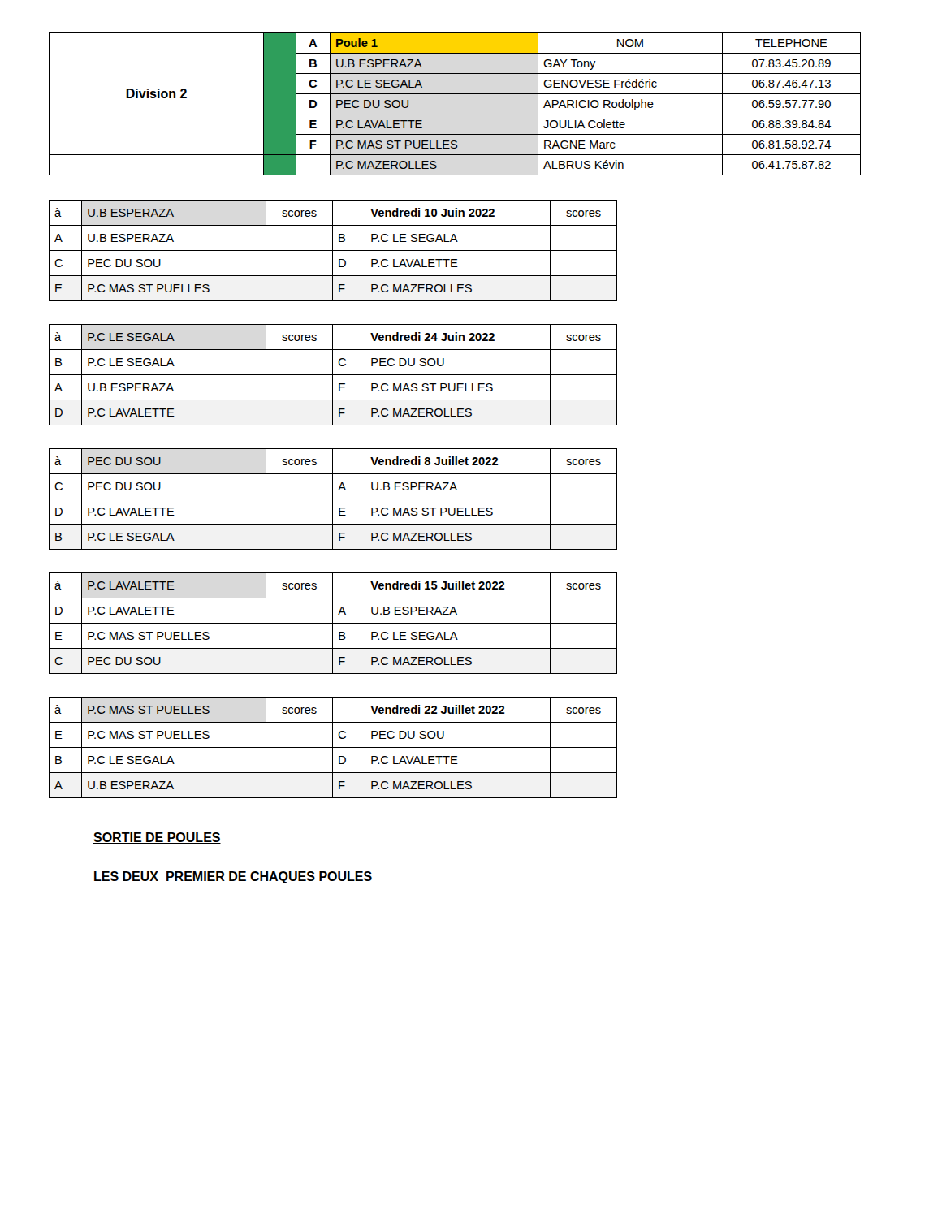| Division 2 | | A | Poule 1 | NOM | TELEPHONE |
| B | U.B ESPERAZA | GAY Tony | 07.83.45.20.89 |
| C | P.C LE SEGALA | GENOVESE Frédéric | 06.87.46.47.13 |
| D | PEC DU SOU | APARICIO Rodolphe | 06.59.57.77.90 |
| E | P.C LAVALETTE | JOULIA Colette | 06.88.39.84.84 |
| F | P.C MAS ST PUELLES | RAGNE Marc | 06.81.58.92.74 |
| | | | P.C MAZEROLLES | ALBRUS Kévin | 06.41.75.87.82 |
| à | U.B ESPERAZA | scores | | Vendredi 10 Juin 2022 | scores |
| A | U.B ESPERAZA | | B | P.C LE SEGALA | |
| C | PEC DU SOU | | D | P.C LAVALETTE | |
| E | P.C MAS ST PUELLES | | F | P.C MAZEROLLES | |
| à | P.C LE SEGALA | scores | | Vendredi 24 Juin 2022 | scores |
| B | P.C LE SEGALA | | C | PEC DU SOU | |
| A | U.B ESPERAZA | | E | P.C MAS ST PUELLES | |
| D | P.C LAVALETTE | | F | P.C MAZEROLLES | |
| à | PEC DU SOU | scores | | Vendredi 8 Juillet 2022 | scores |
| C | PEC DU SOU | | A | U.B ESPERAZA | |
| D | P.C LAVALETTE | | E | P.C MAS ST PUELLES | |
| B | P.C LE SEGALA | | F | P.C MAZEROLLES | |
| à | P.C LAVALETTE | scores | | Vendredi 15 Juillet 2022 | scores |
| D | P.C LAVALETTE | | A | U.B ESPERAZA | |
| E | P.C MAS ST PUELLES | | B | P.C LE SEGALA | |
| C | PEC DU SOU | | F | P.C MAZEROLLES | |
| à | P.C MAS ST PUELLES | scores | | Vendredi 22 Juillet 2022 | scores |
| E | P.C MAS ST PUELLES | | C | PEC DU SOU | |
| B | P.C LE SEGALA | | D | P.C LAVALETTE | |
| A | U.B ESPERAZA | | F | P.C MAZEROLLES | |
SORTIE DE POULES
LES DEUX PREMIER DE CHAQUES POULES